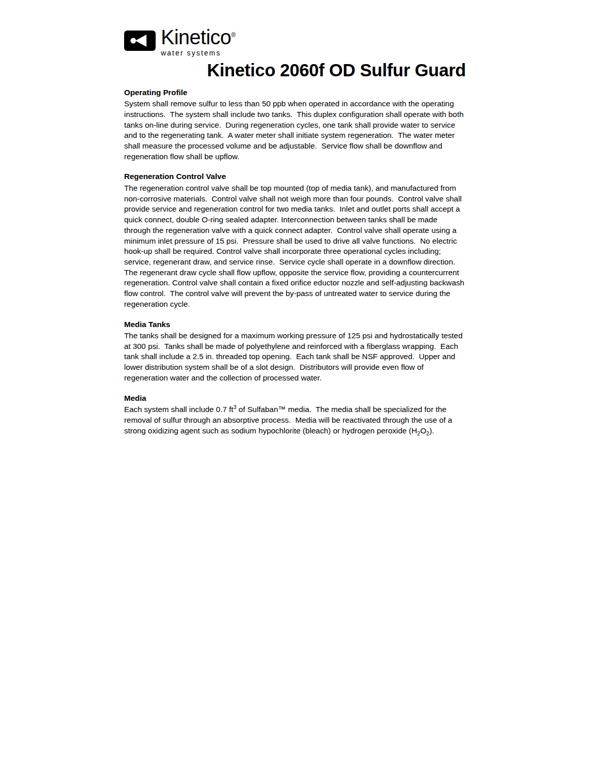Kinetico®
water systems
Kinetico 2060f OD Sulfur Guard
Operating Profile
System shall remove sulfur to less than 50 ppb when operated in accordance with the operating instructions. The system shall include two tanks. This duplex configuration shall operate with both tanks on-line during service. During regeneration cycles, one tank shall provide water to service and to the regenerating tank. A water meter shall initiate system regeneration. The water meter shall measure the processed volume and be adjustable. Service flow shall be downflow and regeneration flow shall be upflow.
Regeneration Control Valve
The regeneration control valve shall be top mounted (top of media tank), and manufactured from non-corrosive materials. Control valve shall not weigh more than four pounds. Control valve shall provide service and regeneration control for two media tanks. Inlet and outlet ports shall accept a quick connect, double O-ring sealed adapter. Interconnection between tanks shall be made through the regeneration valve with a quick connect adapter. Control valve shall operate using a minimum inlet pressure of 15 psi. Pressure shall be used to drive all valve functions. No electric hook-up shall be required. Control valve shall incorporate three operational cycles including; service, regenerant draw, and service rinse. Service cycle shall operate in a downflow direction. The regenerant draw cycle shall flow upflow, opposite the service flow, providing a countercurrent regeneration. Control valve shall contain a fixed orifice eductor nozzle and self-adjusting backwash flow control. The control valve will prevent the by-pass of untreated water to service during the regeneration cycle.
Media Tanks
The tanks shall be designed for a maximum working pressure of 125 psi and hydrostatically tested at 300 psi. Tanks shall be made of polyethylene and reinforced with a fiberglass wrapping. Each tank shall include a 2.5 in. threaded top opening. Each tank shall be NSF approved. Upper and lower distribution system shall be of a slot design. Distributors will provide even flow of regeneration water and the collection of processed water.
Media
Each system shall include 0.7 ft3 of Sulfaban™ media. The media shall be specialized for the removal of sulfur through an absorptive process. Media will be reactivated through the use of a strong oxidizing agent such as sodium hypochlorite (bleach) or hydrogen peroxide (H2O2).